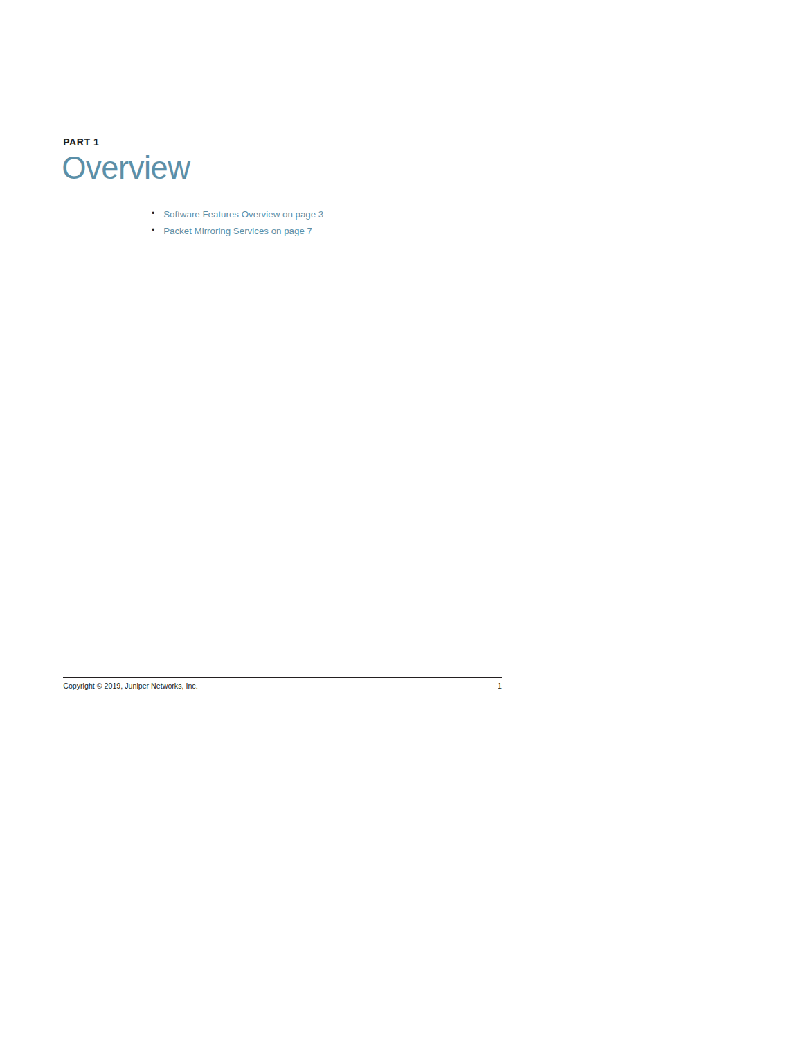PART 1
Overview
Software Features Overview on page 3
Packet Mirroring Services on page 7
Copyright © 2019, Juniper Networks, Inc. 1